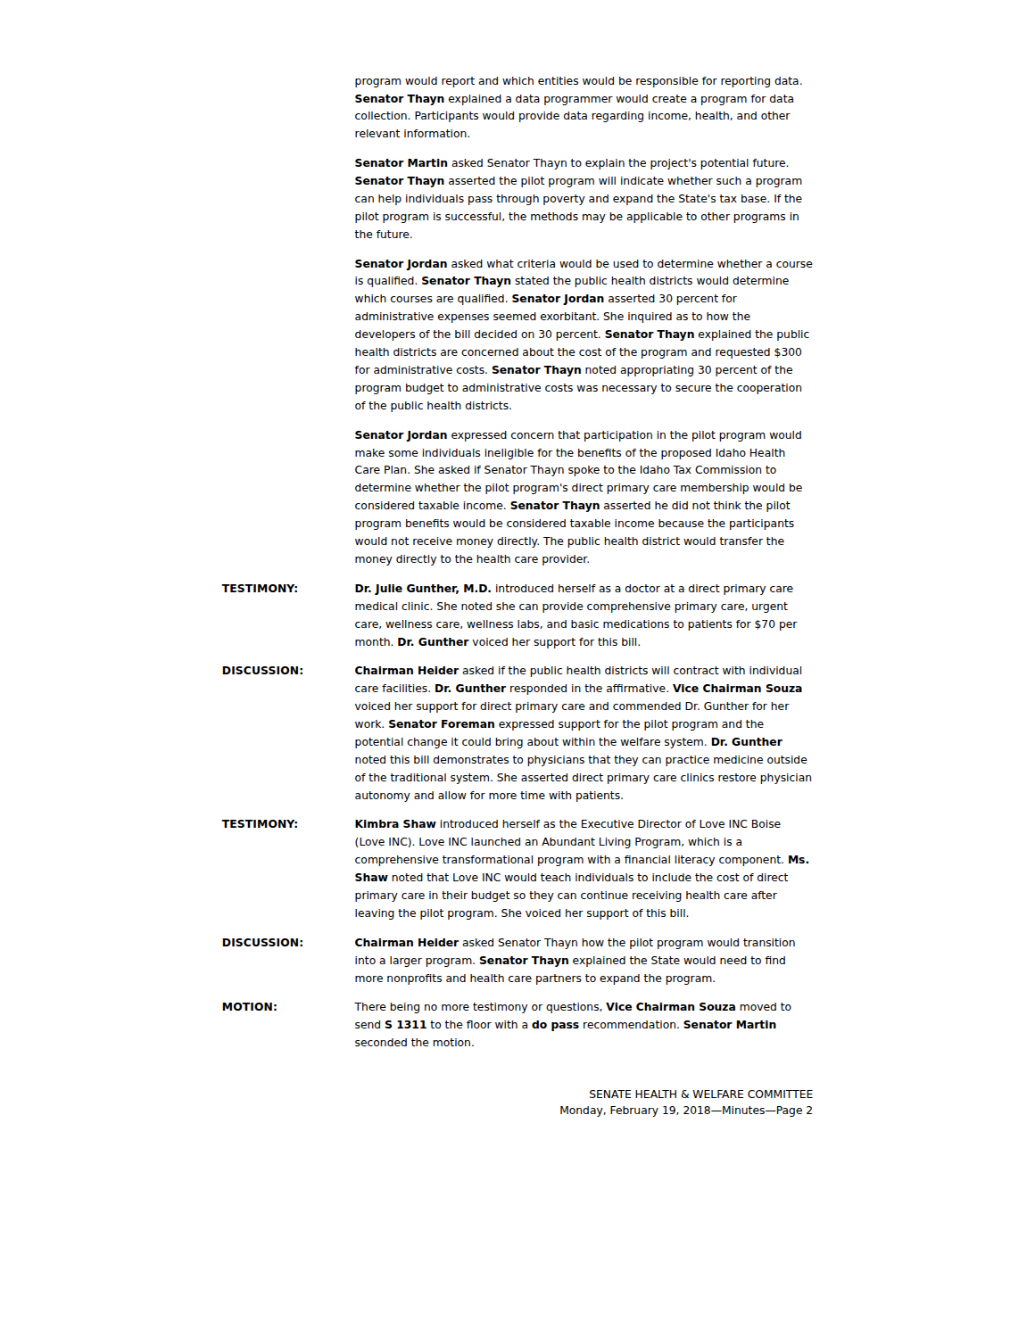| | program would report and which entities would be responsible for reporting data. Senator Thayn explained a data programmer would create a program for data collection. Participants would provide data regarding income, health, and other relevant information. Senator Martin asked Senator Thayn to explain the project's potential future. Senator Thayn asserted the pilot program will indicate whether such a program can help individuals pass through poverty and expand the State's tax base. If the pilot program is successful, the methods may be applicable to other programs in the future. Senator Jordan asked what criteria would be used to determine whether a course is qualified. Senator Thayn stated the public health districts would determine which courses are qualified. Senator Jordan asserted 30 percent for administrative expenses seemed exorbitant. She inquired as to how the developers of the bill decided on 30 percent. Senator Thayn explained the public health districts are concerned about the cost of the program and requested $300 for administrative costs. Senator Thayn noted appropriating 30 percent of the program budget to administrative costs was necessary to secure the cooperation of the public health districts. Senator Jordan expressed concern that participation in the pilot program would make some individuals ineligible for the benefits of the proposed Idaho Health Care Plan. She asked if Senator Thayn spoke to the Idaho Tax Commission to determine whether the pilot program's direct primary care membership would be considered taxable income. Senator Thayn asserted he did not think the pilot program benefits would be considered taxable income because the participants would not receive money directly. The public health district would transfer the money directly to the health care provider. |
| TESTIMONY: | Dr. Julie Gunther, M.D. introduced herself as a doctor at a direct primary care medical clinic. She noted she can provide comprehensive primary care, urgent care, wellness care, wellness labs, and basic medications to patients for $70 per month. Dr. Gunther voiced her support for this bill. |
| DISCUSSION: | Chairman Heider asked if the public health districts will contract with individual care facilities. Dr. Gunther responded in the affirmative. Vice Chairman Souza voiced her support for direct primary care and commended Dr. Gunther for her work. Senator Foreman expressed support for the pilot program and the potential change it could bring about within the welfare system. Dr. Gunther noted this bill demonstrates to physicians that they can practice medicine outside of the traditional system. She asserted direct primary care clinics restore physician autonomy and allow for more time with patients. |
| TESTIMONY: | Kimbra Shaw introduced herself as the Executive Director of Love INC Boise (Love INC). Love INC launched an Abundant Living Program, which is a comprehensive transformational program with a financial literacy component. Ms. Shaw noted that Love INC would teach individuals to include the cost of direct primary care in their budget so they can continue receiving health care after leaving the pilot program. She voiced her support of this bill. |
| DISCUSSION: | Chairman Heider asked Senator Thayn how the pilot program would transition into a larger program. Senator Thayn explained the State would need to find more nonprofits and health care partners to expand the program. |
| MOTION: | There being no more testimony or questions, Vice Chairman Souza moved to send S 1311 to the floor with a do pass recommendation. Senator Martin seconded the motion. |
SENATE HEALTH & WELFARE COMMITTEE
Monday, February 19, 2018—Minutes—Page 2